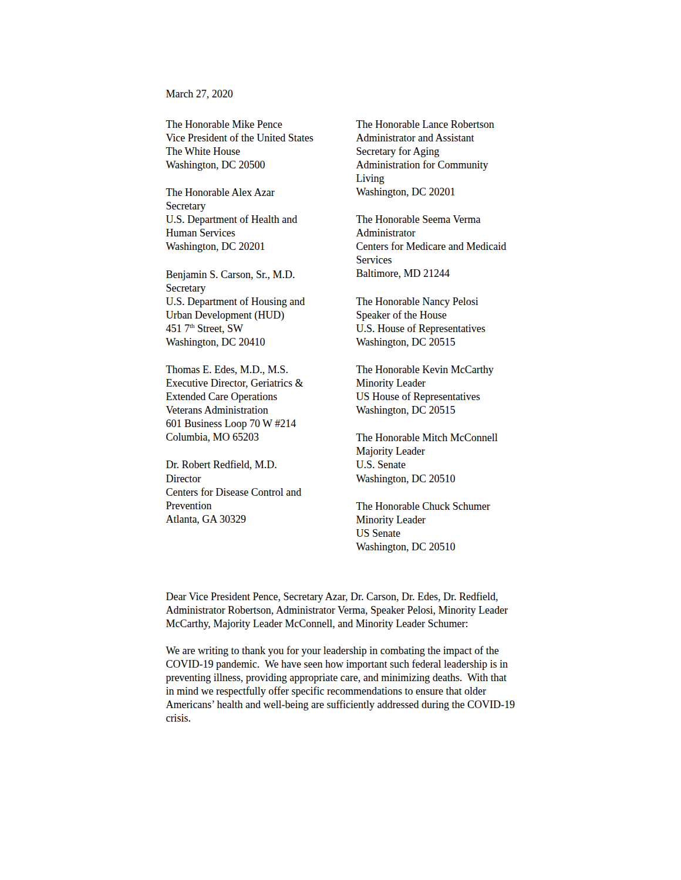March 27, 2020
The Honorable Mike Pence
Vice President of the United States
The White House
Washington, DC 20500
The Honorable Alex Azar
Secretary
U.S. Department of Health and Human Services
Washington, DC 20201
Benjamin S. Carson, Sr., M.D.
Secretary
U.S. Department of Housing and Urban Development (HUD)
451 7th Street, SW
Washington, DC 20410
Thomas E. Edes, M.D., M.S.
Executive Director, Geriatrics & Extended Care Operations
Veterans Administration
601 Business Loop 70 W #214
Columbia, MO 65203
Dr. Robert Redfield, M.D.
Director
Centers for Disease Control and Prevention
Atlanta, GA 30329
The Honorable Lance Robertson
Administrator and Assistant Secretary for Aging
Administration for Community Living
Washington, DC 20201
The Honorable Seema Verma
Administrator
Centers for Medicare and Medicaid Services
Baltimore, MD 21244
The Honorable Nancy Pelosi
Speaker of the House
U.S. House of Representatives
Washington, DC 20515
The Honorable Kevin McCarthy
Minority Leader
US House of Representatives
Washington, DC 20515
The Honorable Mitch McConnell
Majority Leader
U.S. Senate
Washington, DC 20510
The Honorable Chuck Schumer
Minority Leader
US Senate
Washington, DC 20510
Dear Vice President Pence, Secretary Azar, Dr. Carson, Dr. Edes, Dr. Redfield, Administrator Robertson, Administrator Verma, Speaker Pelosi, Minority Leader McCarthy, Majority Leader McConnell, and Minority Leader Schumer:
We are writing to thank you for your leadership in combating the impact of the COVID-19 pandemic. We have seen how important such federal leadership is in preventing illness, providing appropriate care, and minimizing deaths. With that in mind we respectfully offer specific recommendations to ensure that older Americans’ health and well-being are sufficiently addressed during the COVID-19 crisis.